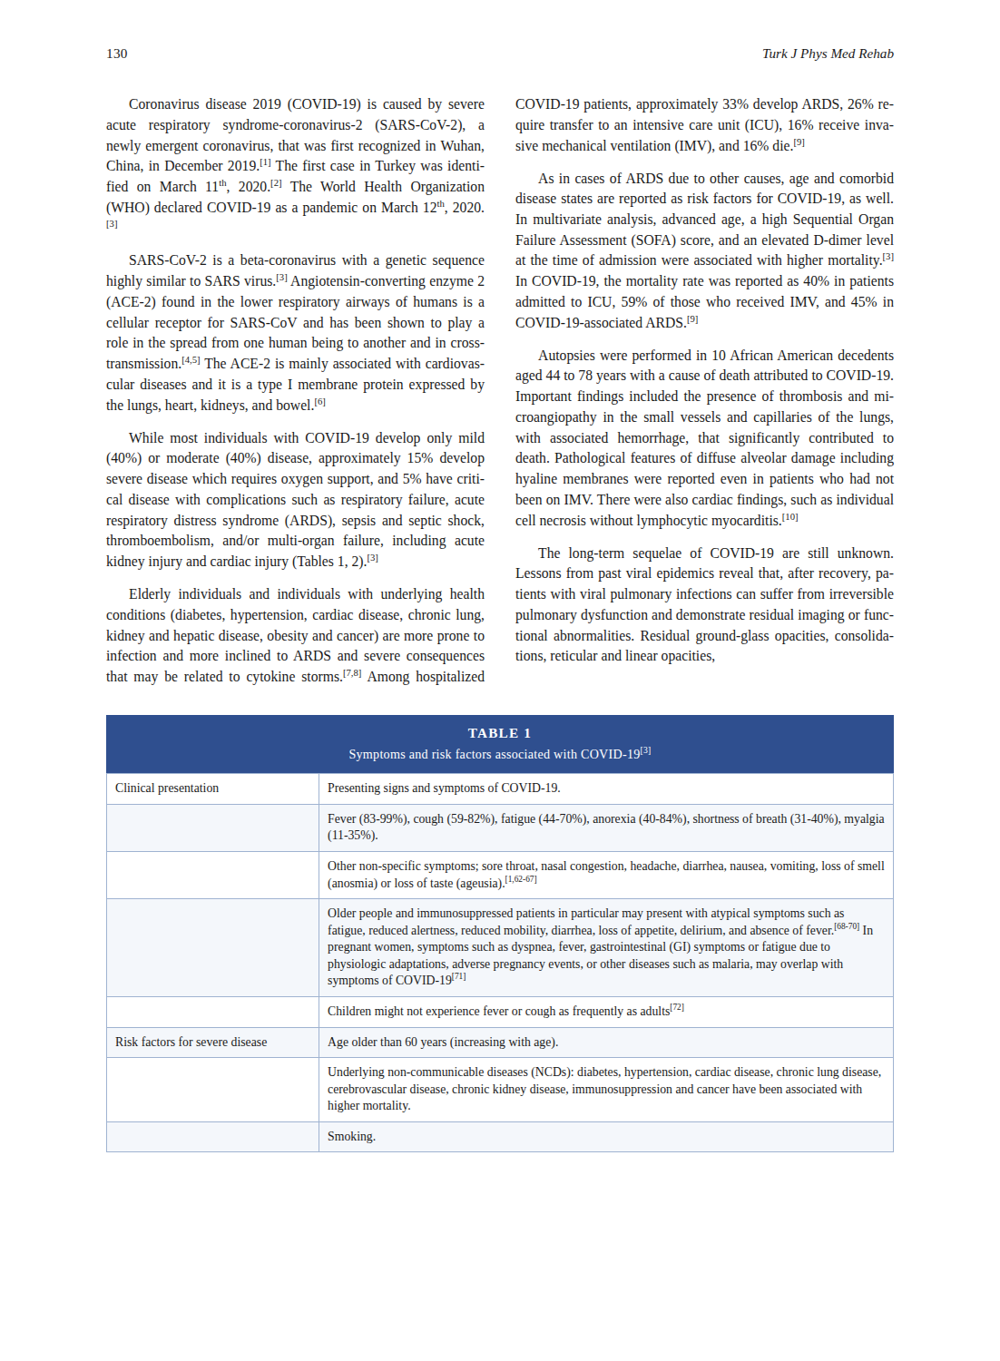130 Turk J Phys Med Rehab
Coronavirus disease 2019 (COVID-19) is caused by severe acute respiratory syndrome-coronavirus-2 (SARS-CoV-2), a newly emergent coronavirus, that was first recognized in Wuhan, China, in December 2019.[1] The first case in Turkey was identified on March 11th, 2020.[2] The World Health Organization (WHO) declared COVID-19 as a pandemic on March 12th, 2020.[3]
SARS-CoV-2 is a beta-coronavirus with a genetic sequence highly similar to SARS virus.[3] Angiotensin-converting enzyme 2 (ACE-2) found in the lower respiratory airways of humans is a cellular receptor for SARS-CoV and has been shown to play a role in the spread from one human being to another and in cross-transmission.[4,5] The ACE-2 is mainly associated with cardiovascular diseases and it is a type I membrane protein expressed by the lungs, heart, kidneys, and bowel.[6]
While most individuals with COVID-19 develop only mild (40%) or moderate (40%) disease, approximately 15% develop severe disease which requires oxygen support, and 5% have critical disease with complications such as respiratory failure, acute respiratory distress syndrome (ARDS), sepsis and septic shock, thromboembolism, and/or multi-organ failure, including acute kidney injury and cardiac injury (Tables 1, 2).[3]
Elderly individuals and individuals with underlying health conditions (diabetes, hypertension, cardiac disease, chronic lung, kidney and hepatic disease, obesity and cancer) are more prone to infection and more inclined to ARDS and severe consequences that may be related to cytokine storms.[7,8] Among hospitalized COVID-19 patients, approximately 33% develop ARDS, 26% require transfer to an intensive care unit (ICU), 16% receive invasive mechanical ventilation (IMV), and 16% die.[9]
As in cases of ARDS due to other causes, age and comorbid disease states are reported as risk factors for COVID-19, as well. In multivariate analysis, advanced age, a high Sequential Organ Failure Assessment (SOFA) score, and an elevated D-dimer level at the time of admission were associated with higher mortality.[3] In COVID-19, the mortality rate was reported as 40% in patients admitted to ICU, 59% of those who received IMV, and 45% in COVID-19-associated ARDS.[9]
Autopsies were performed in 10 African American decedents aged 44 to 78 years with a cause of death attributed to COVID-19. Important findings included the presence of thrombosis and microangiopathy in the small vessels and capillaries of the lungs, with associated hemorrhage, that significantly contributed to death. Pathological features of diffuse alveolar damage including hyaline membranes were reported even in patients who had not been on IMV. There were also cardiac findings, such as individual cell necrosis without lymphocytic myocarditis.[10]
The long-term sequelae of COVID-19 are still unknown. Lessons from past viral epidemics reveal that, after recovery, patients with viral pulmonary infections can suffer from irreversible pulmonary dysfunction and demonstrate residual imaging or functional abnormalities. Residual ground-glass opacities, consolidations, reticular and linear opacities,
TABLE 1 Symptoms and risk factors associated with COVID-19 [3]
| Clinical presentation | Presenting signs and symptoms of COVID-19. |
| | Fever (83-99%), cough (59-82%), fatigue (44-70%), anorexia (40-84%), shortness of breath (31-40%), myalgia (11-35%). |
| | Other non-specific symptoms; sore throat, nasal congestion, headache, diarrhea, nausea, vomiting, loss of smell (anosmia) or loss of taste (ageusia). [1,62-67] |
| | Older people and immunosuppressed patients in particular may present with atypical symptoms such as fatigue, reduced alertness, reduced mobility, diarrhea, loss of appetite, delirium, and absence of fever. [68-70] In pregnant women, symptoms such as dyspnea, fever, gastrointestinal (GI) symptoms or fatigue due to physiologic adaptations, adverse pregnancy events, or other diseases such as malaria, may overlap with symptoms of COVID-19 [71] |
| | Children might not experience fever or cough as frequently as adults [72] |
| Risk factors for severe disease | Age older than 60 years (increasing with age). |
| | Underlying non-communicable diseases (NCDs): diabetes, hypertension, cardiac disease, chronic lung disease, cerebrovascular disease, chronic kidney disease, immunosuppression and cancer have been associated with higher mortality. |
| | Smoking. |